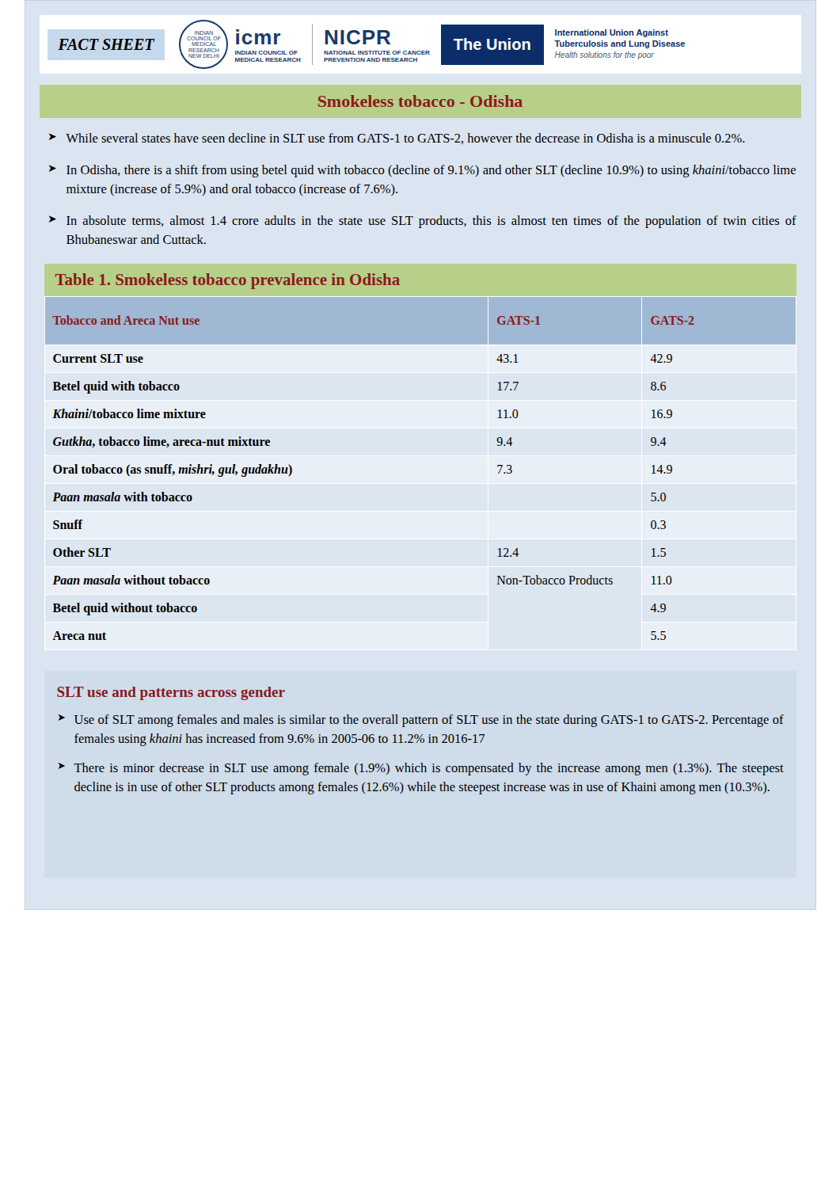FACT SHEET
INDIAN COUNCIL OF MEDICAL RESEARCH
NEW DELHI
icmr
INDIAN COUNCIL OF
MEDICAL RESEARCH
NICPR
NATIONAL INSTITUTE OF CANCER
PREVENTION AND RESEARCH
The Union
International Union Against
Tuberculosis and Lung Disease
Health solutions for the poor
Smokeless tobacco - Odisha
While several states have seen decline in SLT use from GATS-1 to GATS-2, however the decrease in Odisha is a minuscule 0.2%.
In Odisha, there is a shift from using betel quid with tobacco (decline of 9.1%) and other SLT (decline 10.9%) to using khaini/tobacco lime mixture (increase of 5.9%) and oral tobacco (increase of 7.6%).
In absolute terms, almost 1.4 crore adults in the state use SLT products, this is almost ten times of the population of twin cities of Bhubaneswar and Cuttack.
Table 1. Smokeless tobacco prevalence in Odisha
| Tobacco and Areca Nut use | GATS-1 | GATS-2 |
| --- | --- | --- |
| Current SLT use | 43.1 | 42.9 |
| Betel quid with tobacco | 17.7 | 8.6 |
| Khaini /tobacco lime mixture | 11.0 | 16.9 |
| Gutkha , tobacco lime, areca-nut mixture | 9.4 | 9.4 |
| Oral tobacco (as snuff, mishri, gul, gudakhu ) | 7.3 | 14.9 |
| Paan masala with tobacco | | 5.0 |
| Snuff | | 0.3 |
| Other SLT | 12.4 | 1.5 |
| Paan masala without tobacco | Non-Tobacco Products | 11.0 |
| Betel quid without tobacco | 4.9 |
| Areca nut | 5.5 |
SLT use and patterns across gender
Use of SLT among females and males is similar to the overall pattern of SLT use in the state during GATS-1 to GATS-2. Percentage of females using khaini has increased from 9.6% in 2005-06 to 11.2% in 2016-17
There is minor decrease in SLT use among female (1.9%) which is compensated by the increase among men (1.3%). The steepest decline is in use of other SLT products among females (12.6%) while the steepest increase was in use of Khaini among men (10.3%).